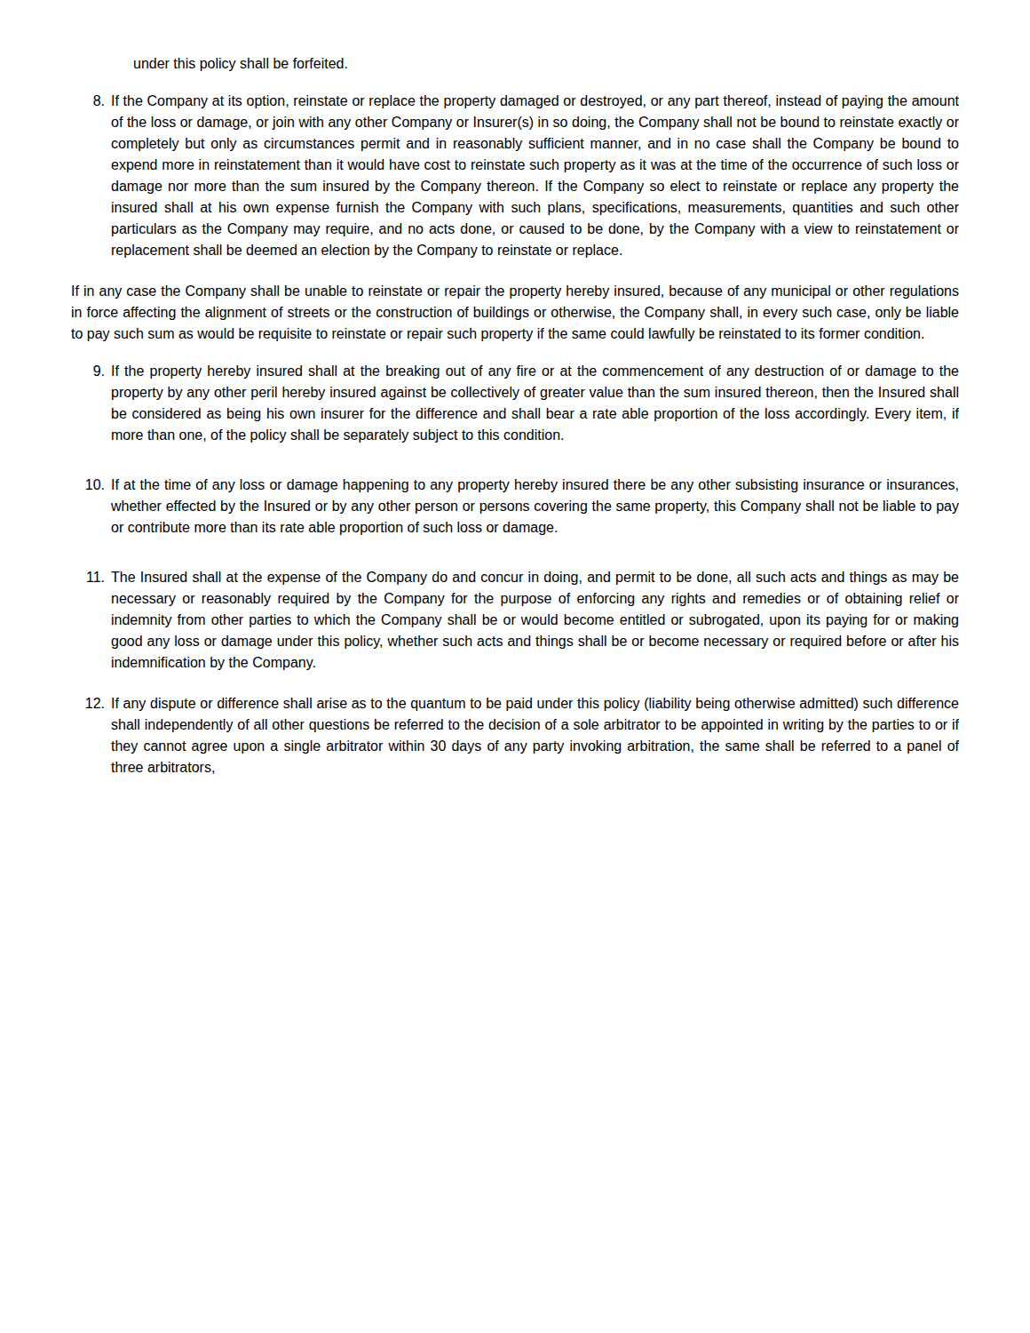under this policy shall be forfeited.
8. If the Company at its option, reinstate or replace the property damaged or destroyed, or any part thereof, instead of paying the amount of the loss or damage, or join with any other Company or Insurer(s) in so doing, the Company shall not be bound to reinstate exactly or completely but only as circumstances permit and in reasonably sufficient manner, and in no case shall the Company be bound to expend more in reinstatement than it would have cost to reinstate such property as it was at the time of the occurrence of such loss or damage nor more than the sum insured by the Company thereon. If the Company so elect to reinstate or replace any property the insured shall at his own expense furnish the Company with such plans, specifications, measurements, quantities and such other particulars as the Company may require, and no acts done, or caused to be done, by the Company with a view to reinstatement or replacement shall be deemed an election by the Company to reinstate or replace.
If in any case the Company shall be unable to reinstate or repair the property hereby insured, because of any municipal or other regulations in force affecting the alignment of streets or the construction of buildings or otherwise, the Company shall, in every such case, only be liable to pay such sum as would be requisite to reinstate or repair such property if the same could lawfully be reinstated to its former condition.
9. If the property hereby insured shall at the breaking out of any fire or at the commencement of any destruction of or damage to the property by any other peril hereby insured against be collectively of greater value than the sum insured thereon, then the Insured shall be considered as being his own insurer for the difference and shall bear a rate able proportion of the loss accordingly. Every item, if more than one, of the policy shall be separately subject to this condition.
10. If at the time of any loss or damage happening to any property hereby insured there be any other subsisting insurance or insurances, whether effected by the Insured or by any other person or persons covering the same property, this Company shall not be liable to pay or contribute more than its rate able proportion of such loss or damage.
11. The Insured shall at the expense of the Company do and concur in doing, and permit to be done, all such acts and things as may be necessary or reasonably required by the Company for the purpose of enforcing any rights and remedies or of obtaining relief or indemnity from other parties to which the Company shall be or would become entitled or subrogated, upon its paying for or making good any loss or damage under this policy, whether such acts and things shall be or become necessary or required before or after his indemnification by the Company.
12. If any dispute or difference shall arise as to the quantum to be paid under this policy (liability being otherwise admitted) such difference shall independently of all other questions be referred to the decision of a sole arbitrator to be appointed in writing by the parties to or if they cannot agree upon a single arbitrator within 30 days of any party invoking arbitration, the same shall be referred to a panel of three arbitrators,